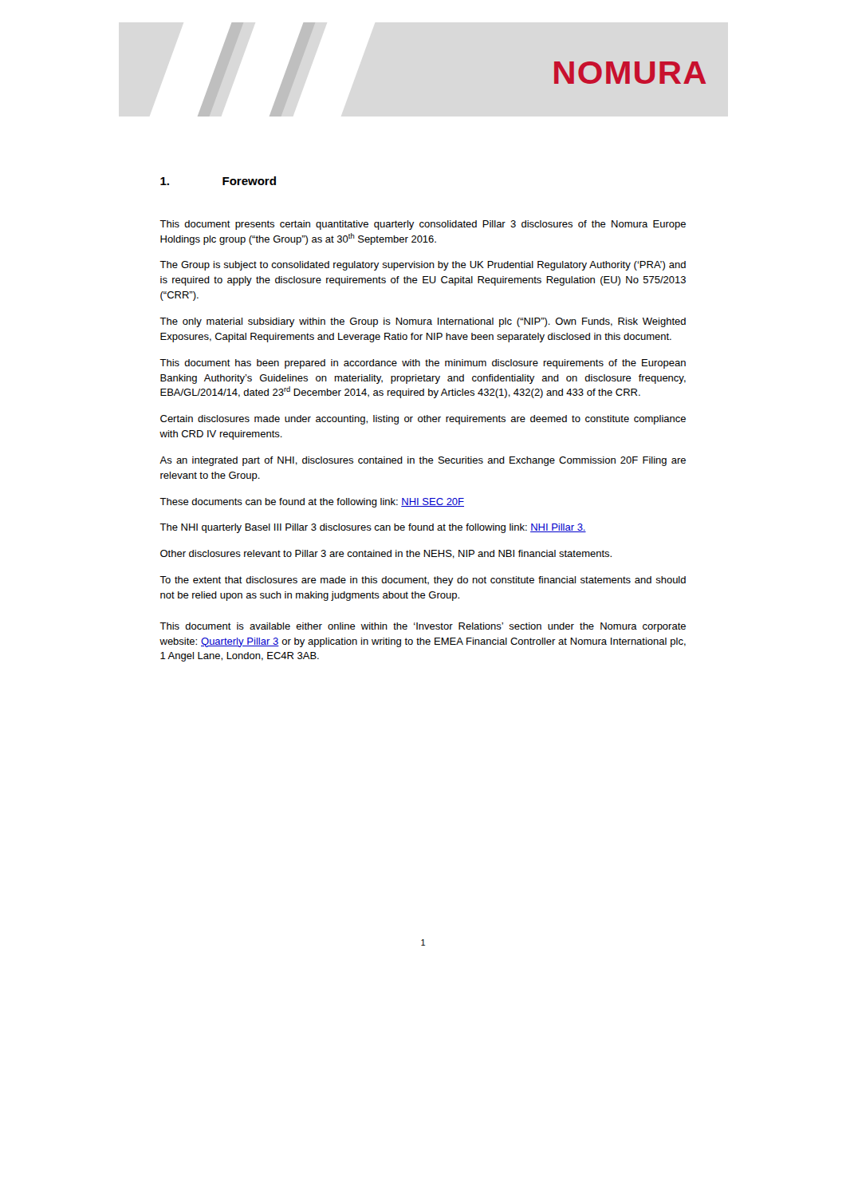NOMURA
1. Foreword
This document presents certain quantitative quarterly consolidated Pillar 3 disclosures of the Nomura Europe Holdings plc group (“the Group”) as at 30th September 2016.
The Group is subject to consolidated regulatory supervision by the UK Prudential Regulatory Authority (‘PRA’) and is required to apply the disclosure requirements of the EU Capital Requirements Regulation (EU) No 575/2013 (“CRR”).
The only material subsidiary within the Group is Nomura International plc (“NIP”). Own Funds, Risk Weighted Exposures, Capital Requirements and Leverage Ratio for NIP have been separately disclosed in this document.
This document has been prepared in accordance with the minimum disclosure requirements of the European Banking Authority’s Guidelines on materiality, proprietary and confidentiality and on disclosure frequency, EBA/GL/2014/14, dated 23rd December 2014, as required by Articles 432(1), 432(2) and 433 of the CRR.
Certain disclosures made under accounting, listing or other requirements are deemed to constitute compliance with CRD IV requirements.
As an integrated part of NHI, disclosures contained in the Securities and Exchange Commission 20F Filing are relevant to the Group.
These documents can be found at the following link: NHI SEC 20F
The NHI quarterly Basel III Pillar 3 disclosures can be found at the following link: NHI Pillar 3.
Other disclosures relevant to Pillar 3 are contained in the NEHS, NIP and NBI financial statements.
To the extent that disclosures are made in this document, they do not constitute financial statements and should not be relied upon as such in making judgments about the Group.
This document is available either online within the ‘Investor Relations’ section under the Nomura corporate website: Quarterly Pillar 3 or by application in writing to the EMEA Financial Controller at Nomura International plc, 1 Angel Lane, London, EC4R 3AB.
1